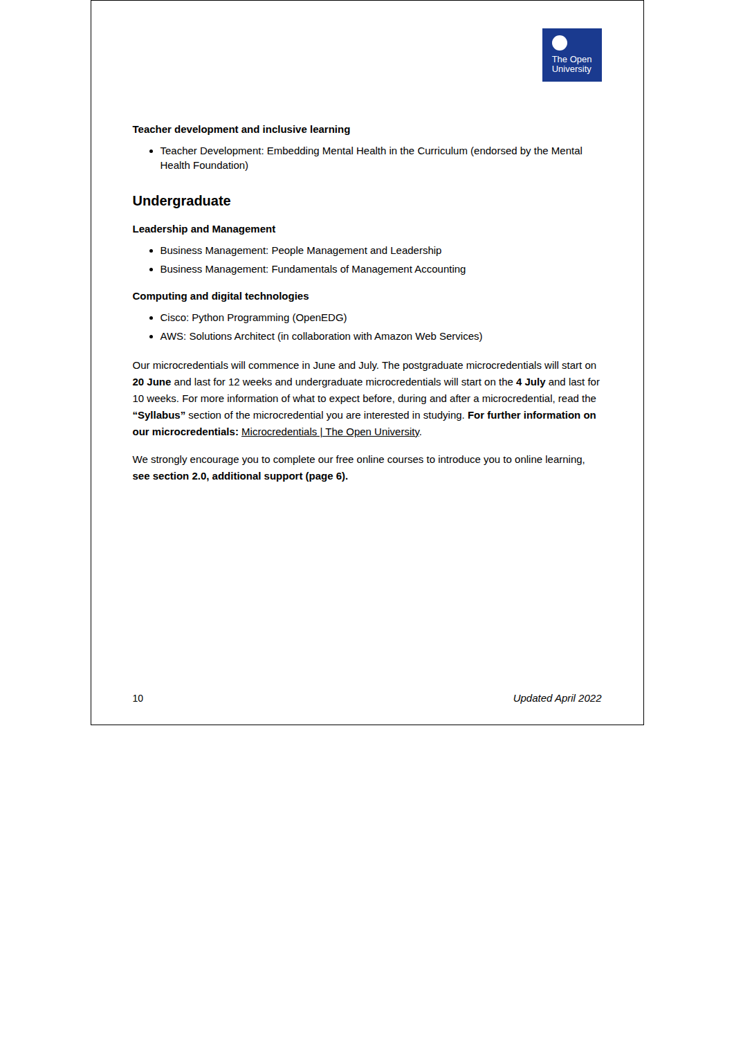The Open
University
Teacher development and inclusive learning
Teacher Development: Embedding Mental Health in the Curriculum (endorsed by the Mental Health Foundation)
Undergraduate
Leadership and Management
Business Management: People Management and Leadership
Business Management: Fundamentals of Management Accounting
Computing and digital technologies
Cisco: Python Programming (OpenEDG)
AWS: Solutions Architect (in collaboration with Amazon Web Services)
Our microcredentials will commence in June and July. The postgraduate microcredentials will start on 20 June and last for 12 weeks and undergraduate microcredentials will start on the 4 July and last for 10 weeks. For more information of what to expect before, during and after a microcredential, read the “Syllabus” section of the microcredential you are interested in studying. For further information on our microcredentials: Microcredentials | The Open University.
We strongly encourage you to complete our free online courses to introduce you to online learning, see section 2.0, additional support (page 6).
10 Updated April 2022